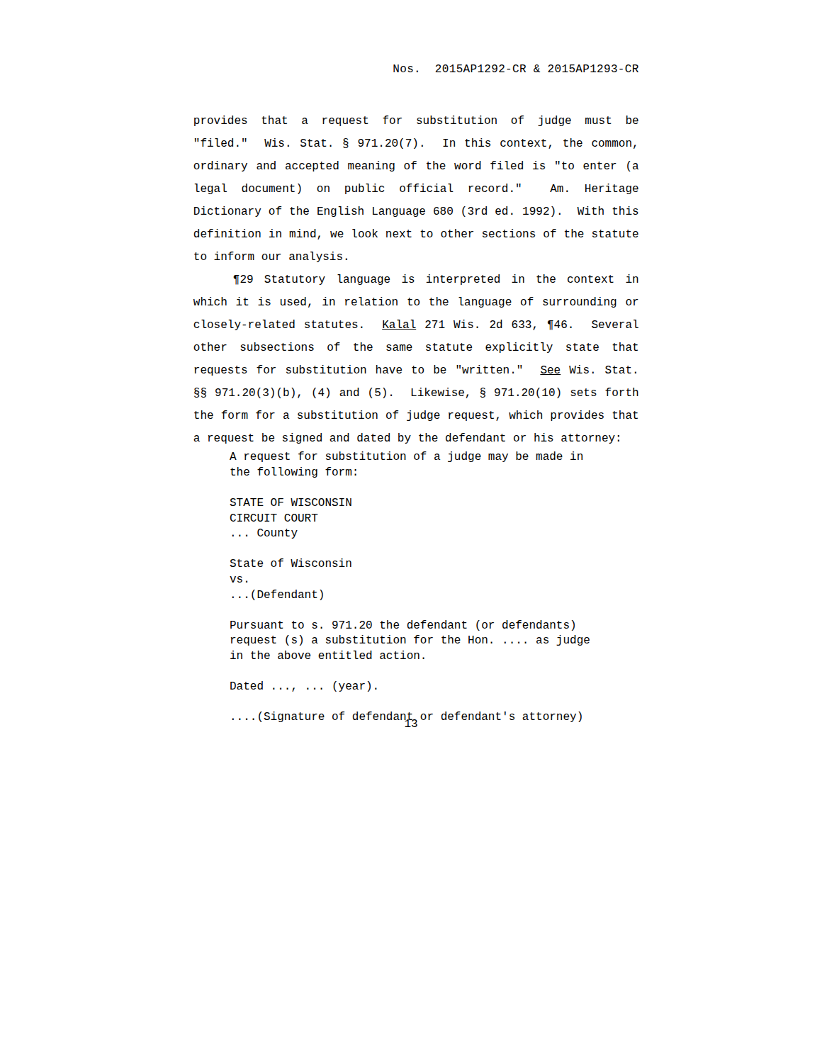Nos. 2015AP1292-CR & 2015AP1293-CR
provides that a request for substitution of judge must be "filed." Wis. Stat. § 971.20(7). In this context, the common, ordinary and accepted meaning of the word filed is "to enter (a legal document) on public official record." Am. Heritage Dictionary of the English Language 680 (3rd ed. 1992). With this definition in mind, we look next to other sections of the statute to inform our analysis.
¶29 Statutory language is interpreted in the context in which it is used, in relation to the language of surrounding or closely-related statutes. Kalal 271 Wis. 2d 633, ¶46. Several other subsections of the same statute explicitly state that requests for substitution have to be "written." See Wis. Stat. §§ 971.20(3)(b), (4) and (5). Likewise, § 971.20(10) sets forth the form for a substitution of judge request, which provides that a request be signed and dated by the defendant or his attorney:
A request for substitution of a judge may be made in
the following form:
STATE OF WISCONSIN
CIRCUIT COURT
... County
State of Wisconsin
vs.
...(Defendant)
Pursuant to s. 971.20 the defendant (or defendants)
request (s) a substitution for the Hon. .... as judge
in the above entitled action.
Dated ..., ... (year).
....(Signature of defendant or defendant's attorney)
13